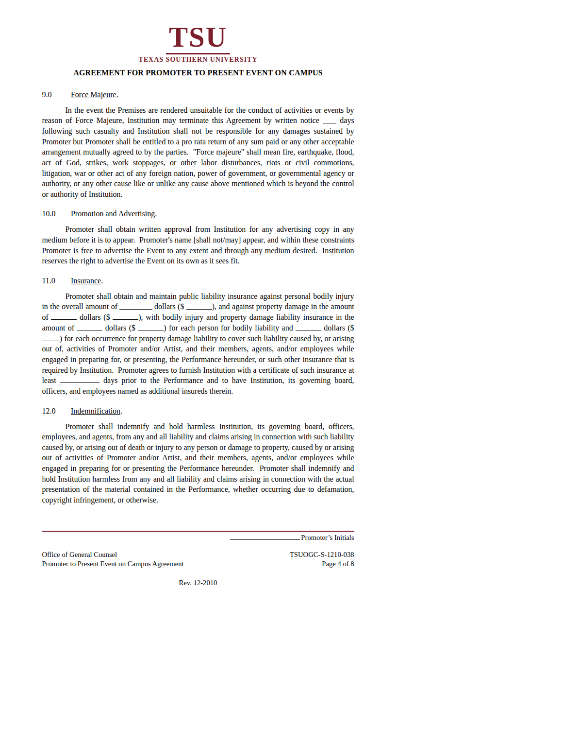TSU
Texas Southern University
AGREEMENT FOR PROMOTER TO PRESENT EVENT ON CAMPUS
9.0 Force Majeure.
In the event the Premises are rendered unsuitable for the conduct of activities or events by reason of Force Majeure, Institution may terminate this Agreement by written notice days following such casualty and Institution shall not be responsible for any damages sustained by Promoter but Promoter shall be entitled to a pro rata return of any sum paid or any other acceptable arrangement mutually agreed to by the parties. "Force majeure" shall mean fire, earthquake, flood, act of God, strikes, work stoppages, or other labor disturbances, riots or civil commotions, litigation, war or other act of any foreign nation, power of government, or governmental agency or authority, or any other cause like or unlike any cause above mentioned which is beyond the control or authority of Institution.
10.0 Promotion and Advertising.
Promoter shall obtain written approval from Institution for any advertising copy in any medium before it is to appear. Promoter's name [shall not/may] appear, and within these constraints Promoter is free to advertise the Event to any extent and through any medium desired. Institution reserves the right to advertise the Event on its own as it sees fit.
11.0 Insurance.
Promoter shall obtain and maintain public liability insurance against personal bodily injury in the overall amount of dollars ($ ), and against property damage in the amount of dollars ($ ), with bodily injury and property damage liability insurance in the amount of dollars ($ ) for each person for bodily liability and dollars ($ ) for each occurrence for property damage liability to cover such liability caused by, or arising out of, activities of Promoter and/or Artist, and their members, agents, and/or employees while engaged in preparing for, or presenting, the Performance hereunder, or such other insurance that is required by Institution. Promoter agrees to furnish Institution with a certificate of such insurance at least days prior to the Performance and to have Institution, its governing board, officers, and employees named as additional insureds therein.
12.0 Indemnification.
Promoter shall indemnify and hold harmless Institution, its governing board, officers, employees, and agents, from any and all liability and claims arising in connection with such liability caused by, or arising out of death or injury to any person or damage to property, caused by or arising out of activities of Promoter and/or Artist, and their members, agents, and/or employees while engaged in preparing for or presenting the Performance hereunder. Promoter shall indemnify and hold Institution harmless from any and all liability and claims arising in connection with the actual presentation of the material contained in the Performance, whether occurring due to defamation, copyright infringement, or otherwise.
Promoter’s Initials
Office of General Counsel
Promoter to Present Event on Campus Agreement
TSUOGC-S-1210-038
Page 4 of 8
Rev. 12-2010